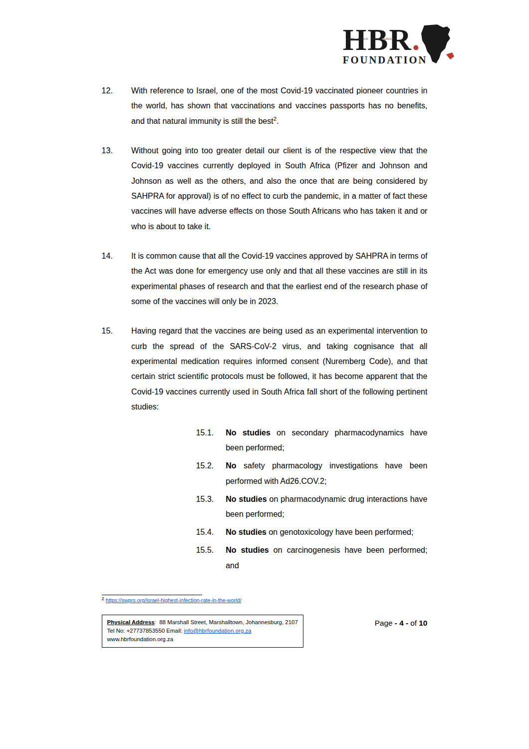HOPE BLACK RENAISSANCE
HBR.
FOUNDATION
12. With reference to Israel, one of the most Covid-19 vaccinated pioneer countries in the world, has shown that vaccinations and vaccines passports has no benefits, and that natural immunity is still the best2.
13. Without going into too greater detail our client is of the respective view that the Covid-19 vaccines currently deployed in South Africa (Pfizer and Johnson and Johnson as well as the others, and also the once that are being considered by SAHPRA for approval) is of no effect to curb the pandemic, in a matter of fact these vaccines will have adverse effects on those South Africans who has taken it and or who is about to take it.
14. It is common cause that all the Covid-19 vaccines approved by SAHPRA in terms of the Act was done for emergency use only and that all these vaccines are still in its experimental phases of research and that the earliest end of the research phase of some of the vaccines will only be in 2023.
15. Having regard that the vaccines are being used as an experimental intervention to curb the spread of the SARS-CoV-2 virus, and taking cognisance that all experimental medication requires informed consent (Nuremberg Code), and that certain strict scientific protocols must be followed, it has become apparent that the Covid-19 vaccines currently used in South Africa fall short of the following pertinent studies:
15.1. No studies on secondary pharmacodynamics have been performed;
15.2. No safety pharmacology investigations have been performed with Ad26.COV.2;
15.3. No studies on pharmacodynamic drug interactions have been performed;
15.4. No studies on genotoxicology have been performed;
15.5. No studies on carcinogenesis have been performed; and
2https://swprs.org/israel-highest-infection-rate-in-the-world/
Physical Address: 88 Marshall Street, Marshalltown, Johannesburg, 2107
Tel No: +27737853550 Email: info@hbrfoundation.org.za
www.hbrfoundation.org.za
Page - 4 - of 10